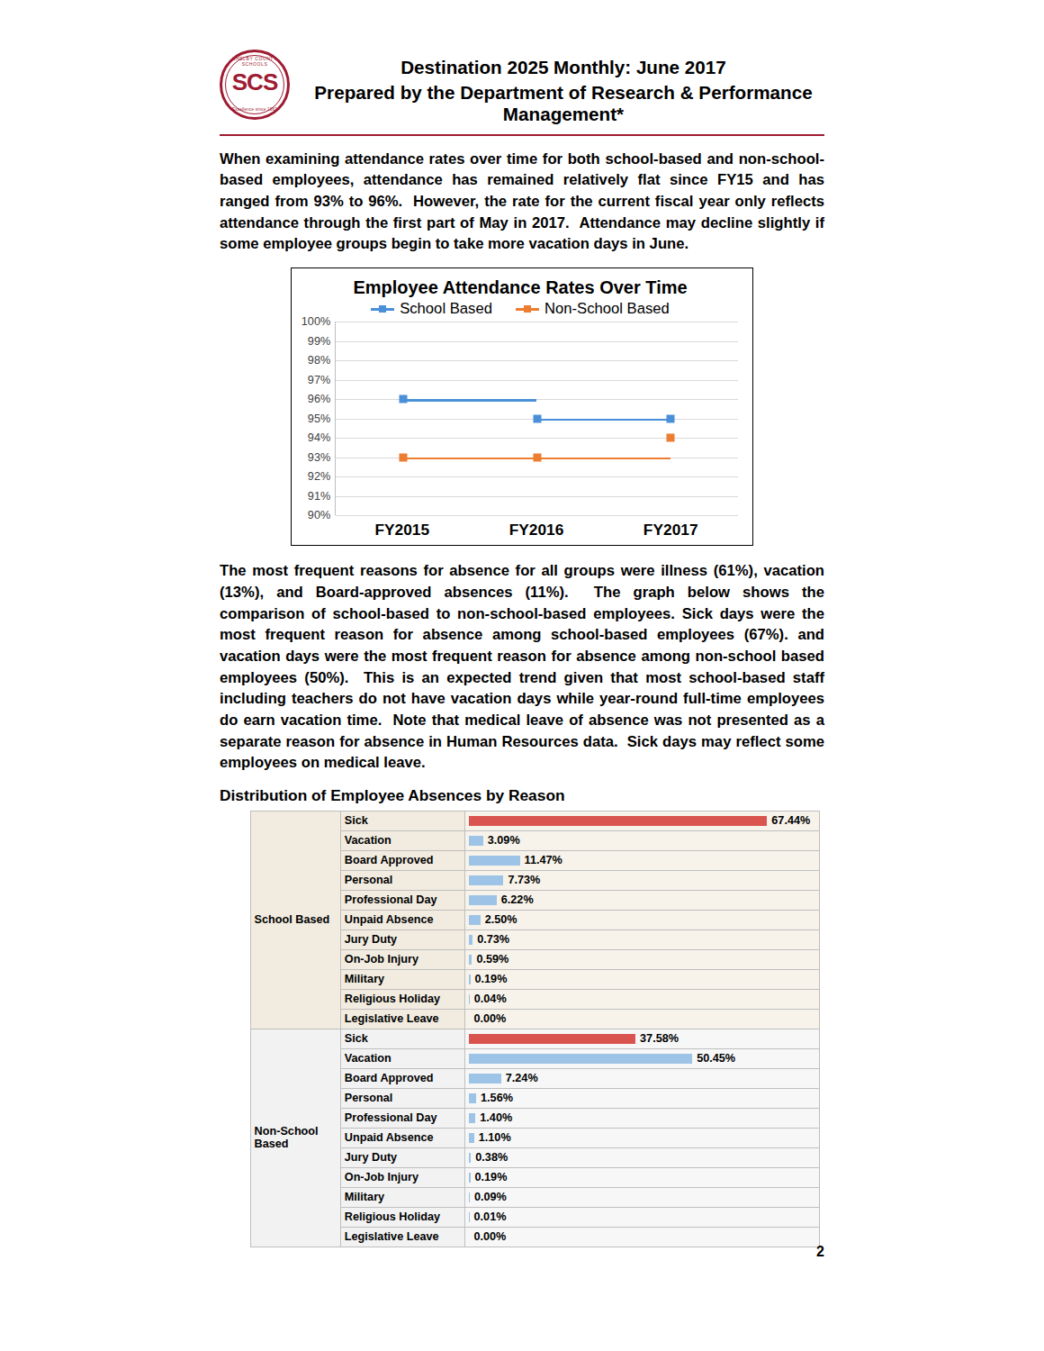SHELBY COUNTY SCHOOLS
SCS
Excellence since 1867
Destination 2025 Monthly: June 2017
Prepared by the Department of Research & Performance Management*
When examining attendance rates over time for both school-based and non-school-based employees, attendance has remained relatively flat since FY15 and has ranged from 93% to 96%. However, the rate for the current fiscal year only reflects attendance through the first part of May in 2017. Attendance may decline slightly if some employee groups begin to take more vacation days in June.
Employee Attendance Rates Over Time
School Based
Non-School Based
100%
99%
98%
97%
96%
95%
94%
93%
92%
91%
90%
FY2015
FY2016
FY2017
The most frequent reasons for absence for all groups were illness (61%), vacation (13%), and Board-approved absences (11%). The graph below shows the comparison of school-based to non-school-based employees. Sick days were the most frequent reason for absence among school-based employees (67%). and vacation days were the most frequent reason for absence among non-school based employees (50%). This is an expected trend given that most school-based staff including teachers do not have vacation days while year-round full-time employees do earn vacation time. Note that medical leave of absence was not presented as a separate reason for absence in Human Resources data. Sick days may reflect some employees on medical leave.
Distribution of Employee Absences by Reason
| School Based | Sick | 67.44% |
| Vacation | 3.09% |
| Board Approved | 11.47% |
| Personal | 7.73% |
| Professional Day | 6.22% |
| Unpaid Absence | 2.50% |
| Jury Duty | 0.73% |
| On-Job Injury | 0.59% |
| Military | 0.19% |
| Religious Holiday | 0.04% |
| Legislative Leave | 0.00% |
| Non-School Based | Sick | 37.58% |
| Vacation | 50.45% |
| Board Approved | 7.24% |
| Personal | 1.56% |
| Professional Day | 1.40% |
| Unpaid Absence | 1.10% |
| Jury Duty | 0.38% |
| On-Job Injury | 0.19% |
| Military | 0.09% |
| Religious Holiday | 0.01% |
| Legislative Leave | 0.00% |
2